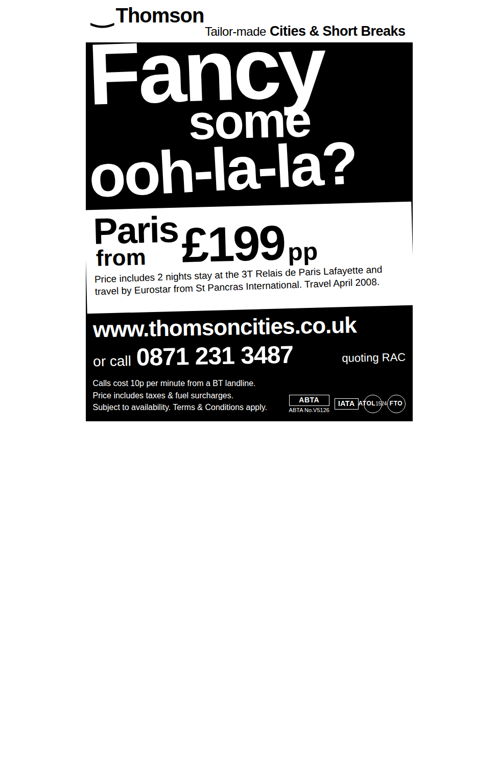‿ Thomson
Tailor-made Cities & Short Breaks
Fancy
some
ooh-la-la?
Paris from
£199 pp
Price includes 2 nights stay at the 3T Relais de Paris Lafayette and travel by Eurostar from St Pancras International. Travel April 2008.
www.thomsoncities.co.uk
or call 0871 231 3487 quoting RAC
Calls cost 10p per minute from a BT landline.
Price includes taxes & fuel surcharges.
Subject to availability. Terms & Conditions apply.
ABTA
ABTA No.V5126
IATA
ATOL1524
FTO